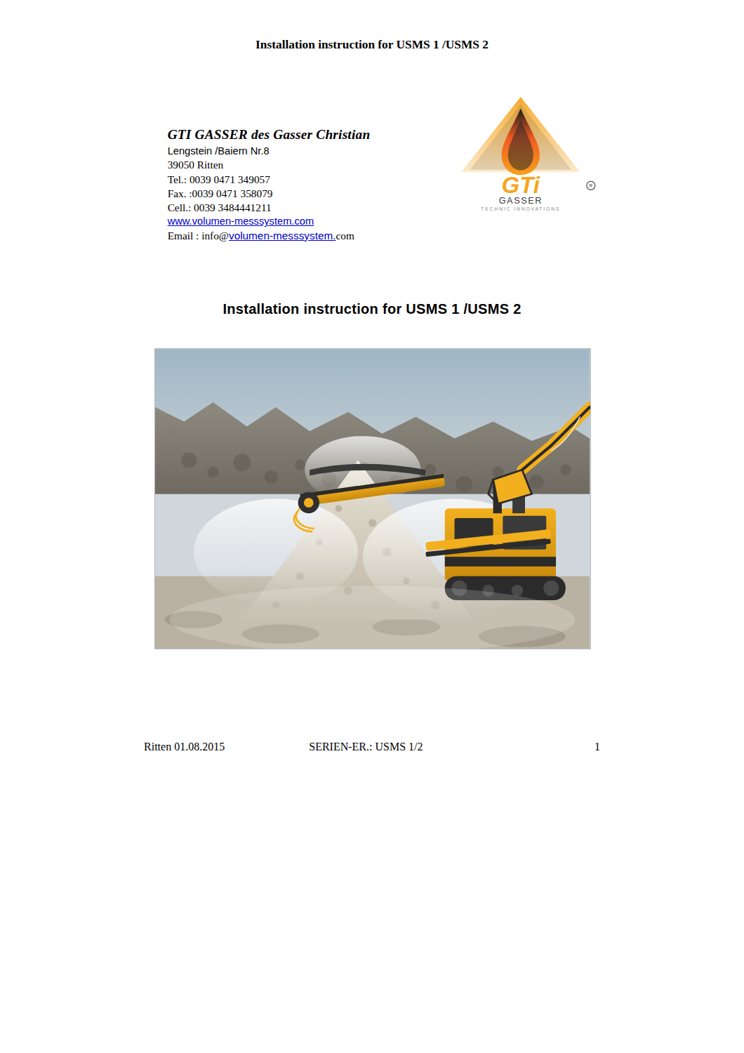Installation instruction for USMS 1 /USMS 2
GTI GASSER des Gasser Christian
Lengstein /Baiern Nr.8
39050 Ritten
Tel.: 0039 0471 349057
Fax. :0039 0471 358079
Cell.: 0039 3484441211
www.volumen-messsystem.com
Email : info@volumen-messsystem. com
GTi GASSER TECHNIC INNOVATIONS R
Installation instruction for USMS 1 /USMS 2
Ritten 01.08.2015
SERIEN-ER.: USMS 1/2
1